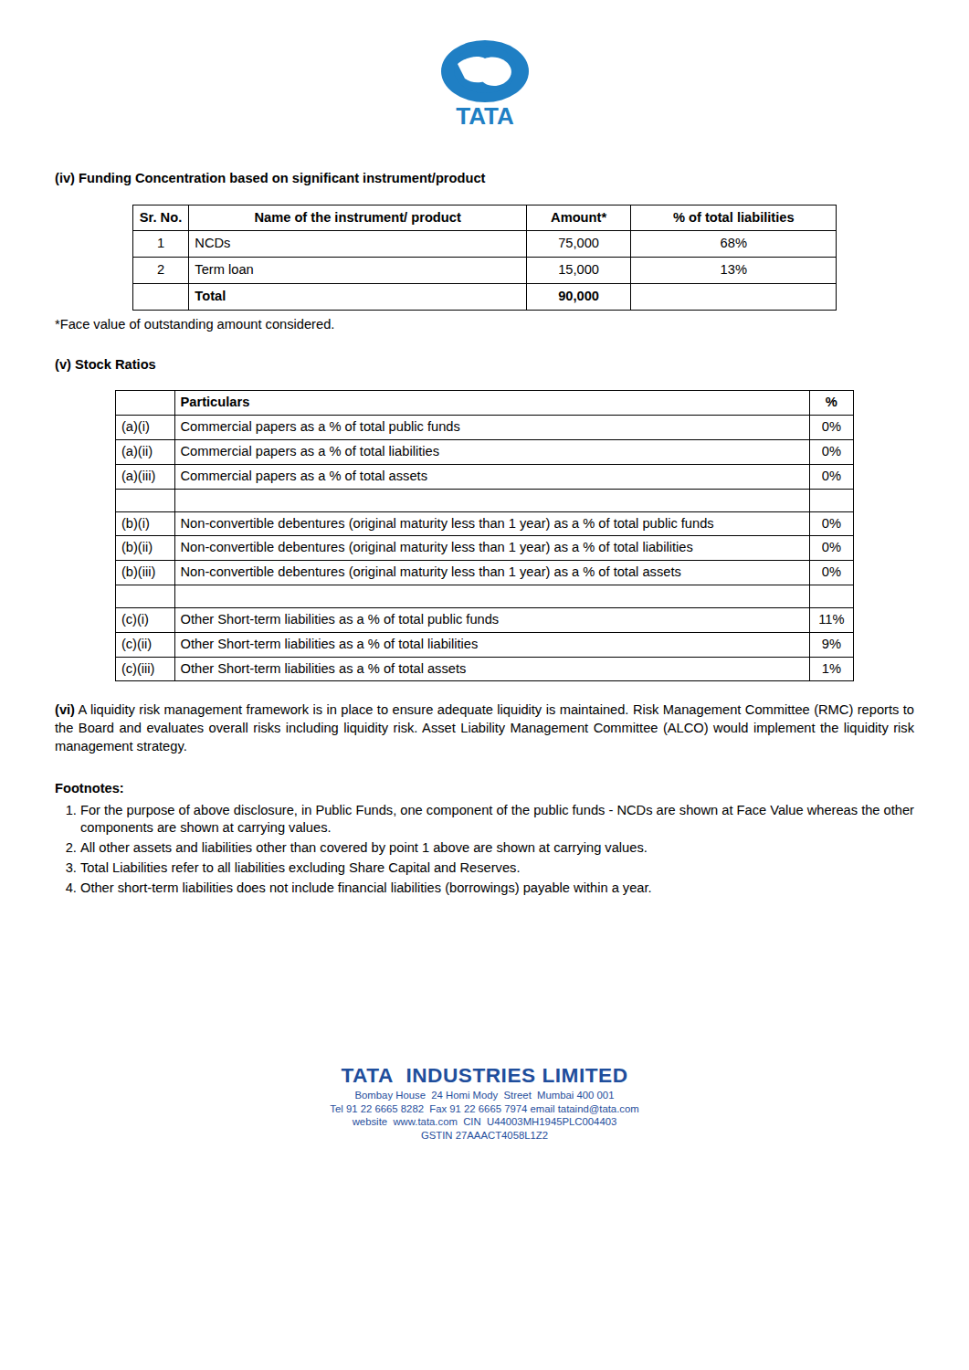TATA
(iv) Funding Concentration based on significant instrument/product
| Sr. No. | Name of the instrument/ product | Amount* | % of total liabilities |
| --- | --- | --- | --- |
| 1 | NCDs | 75,000 | 68% |
| 2 | Term loan | 15,000 | 13% |
| | Total | 90,000 | |
*Face value of outstanding amount considered.
(v) Stock Ratios
| | Particulars | % |
| --- | --- | --- |
| (a)(i) | Commercial papers as a % of total public funds | 0% |
| (a)(ii) | Commercial papers as a % of total liabilities | 0% |
| (a)(iii) | Commercial papers as a % of total assets | 0% |
| (b)(i) | Non-convertible debentures (original maturity less than 1 year) as a % of total public funds | 0% |
| (b)(ii) | Non-convertible debentures (original maturity less than 1 year) as a % of total liabilities | 0% |
| (b)(iii) | Non-convertible debentures (original maturity less than 1 year) as a % of total assets | 0% |
| (c)(i) | Other Short-term liabilities as a % of total public funds | 11% |
| (c)(ii) | Other Short-term liabilities as a % of total liabilities | 9% |
| (c)(iii) | Other Short-term liabilities as a % of total assets | 1% |
(vi) A liquidity risk management framework is in place to ensure adequate liquidity is maintained. Risk Management Committee (RMC) reports to the Board and evaluates overall risks including liquidity risk. Asset Liability Management Committee (ALCO) would implement the liquidity risk management strategy.
Footnotes:
For the purpose of above disclosure, in Public Funds, one component of the public funds - NCDs are shown at Face Value whereas the other components are shown at carrying values.
All other assets and liabilities other than covered by point 1 above are shown at carrying values.
Total Liabilities refer to all liabilities excluding Share Capital and Reserves.
Other short-term liabilities does not include financial liabilities (borrowings) payable within a year.
TATA INDUSTRIES LIMITED
Bombay House 24 Homi Mody Street Mumbai 400 001
Tel 91 22 6665 8282 Fax 91 22 6665 7974 email tataind@tata.com
website www.tata.com CIN U44003MH1945PLC004403
GSTIN 27AAACT4058L1Z2